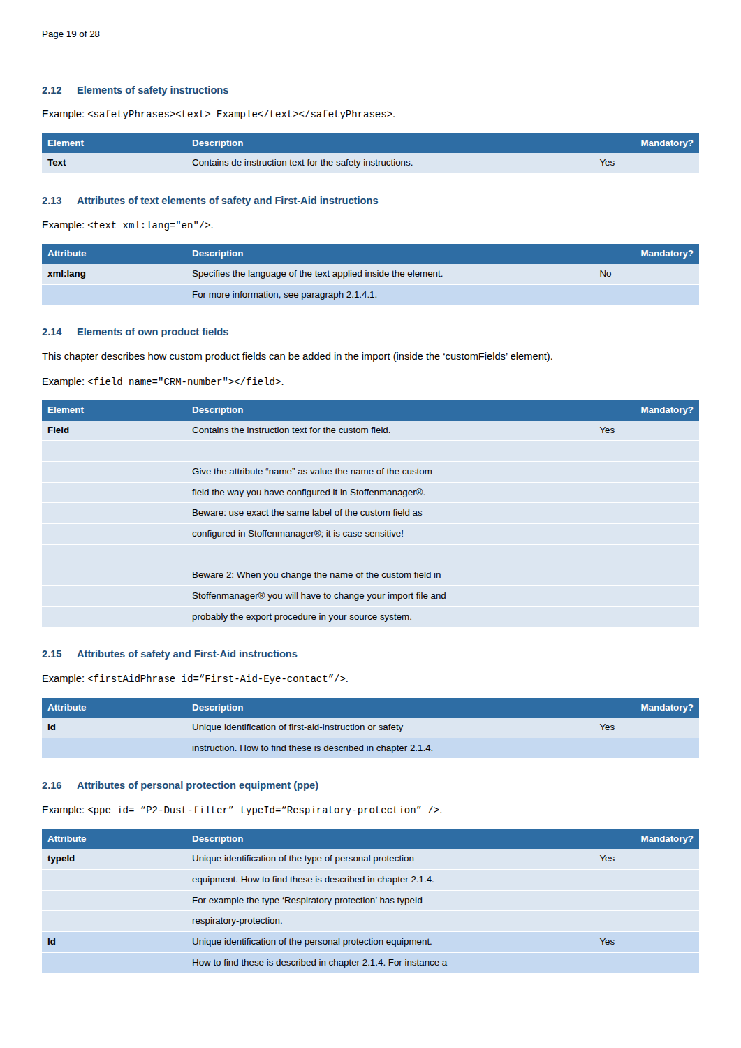Page 19 of 28
2.12 Elements of safety instructions
Example: <safetyPhrases><text> Example</text></safetyPhrases>.
| Element | Description | Mandatory? |
| --- | --- | --- |
| Text | Contains de instruction text for the safety instructions. | Yes |
2.13 Attributes of text elements of safety and First-Aid instructions
Example: <text xml:lang="en"/>.
| Attribute | Description | Mandatory? |
| --- | --- | --- |
| xml:lang | Specifies the language of the text applied inside the element. | No |
| | For more information, see paragraph 2.1.4.1. | |
2.14 Elements of own product fields
This chapter describes how custom product fields can be added in the import (inside the ‘customFields’ element).
Example: <field name="CRM-number"></field>.
| Element | Description | Mandatory? |
| --- | --- | --- |
| Field | Contains the instruction text for the custom field. | Yes |
| | Give the attribute “name” as value the name of the custom | |
| | field the way you have configured it in Stoffenmanager®. | |
| | Beware: use exact the same label of the custom field as | |
| | configured in Stoffenmanager®; it is case sensitive! | |
| | Beware 2: When you change the name of the custom field in | |
| | Stoffenmanager® you will have to change your import file and | |
| | probably the export procedure in your source system. | |
2.15 Attributes of safety and First-Aid instructions
Example: <firstAidPhrase id=“First-Aid-Eye-contact”/>.
| Attribute | Description | Mandatory? |
| --- | --- | --- |
| Id | Unique identification of first-aid-instruction or safety | Yes |
| | instruction. How to find these is described in chapter 2.1.4. | |
2.16 Attributes of personal protection equipment (ppe)
Example: <ppe id= “P2-Dust-filter” typeId=“Respiratory-protection” />.
| Attribute | Description | Mandatory? |
| --- | --- | --- |
| typeId | Unique identification of the type of personal protection | Yes |
| | equipment. How to find these is described in chapter 2.1.4. | |
| | For example the type ‘Respiratory protection’ has typeId | |
| | respiratory-protection. | |
| Id | Unique identification of the personal protection equipment. | Yes |
| | How to find these is described in chapter 2.1.4. For instance a | |